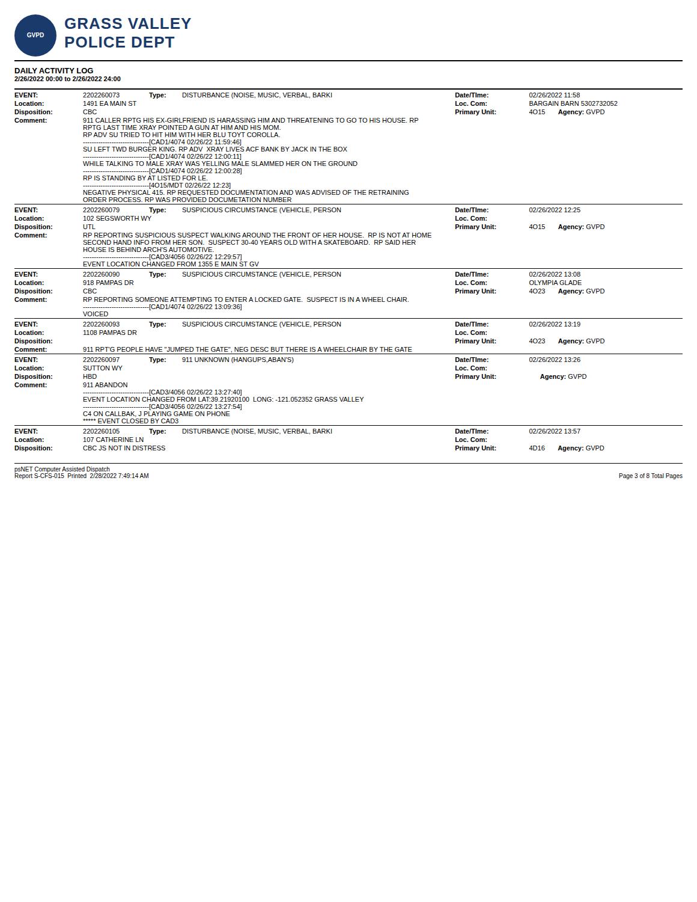GVPD
GRASS VALLEY
POLICE DEPT
DAILY ACTIVITY LOG
2/26/2022 00:00 to 2/26/2022 24:00
| EVENT: | 2202260073 | Type: | DISTURBANCE (NOISE, MUSIC, VERBAL, BARKI | Date/TIme: | 02/26/2022 11:58 |
| Location: | 1491 EA MAIN ST | Loc. Com: | BARGAIN BARN 5302732052 |
| Disposition: | CBC | Primary Unit: | 4O15 Agency: GVPD |
| Comment: | 911 CALLER RPTG HIS EX-GIRLFRIEND IS HARASSING HIM AND THREATENING TO GO TO HIS HOUSE. RP RPTG LAST TIME XRAY POINTED A GUN AT HIM AND HIS MOM. RP ADV SU TRIED TO HIT HIM WITH HER BLU TOYT COROLLA. ------------------------------[CAD1/4074 02/26/22 11:59:46] SU LEFT TWD BURGER KING. RP ADV XRAY LIVES ACF BANK BY JACK IN THE BOX ------------------------------[CAD1/4074 02/26/22 12:00:11] WHILE TALKING TO MALE XRAY WAS YELLING MALE SLAMMED HER ON THE GROUND ------------------------------[CAD1/4074 02/26/22 12:00:28] RP IS STANDING BY AT LISTED FOR LE. ------------------------------[4O15/MDT 02/26/22 12:23] NEGATIVE PHYSICAL 415. RP REQUESTED DOCUMENTATION AND WAS ADVISED OF THE RETRAINING ORDER PROCESS. RP WAS PROVIDED DOCUMETATION NUMBER |
| EVENT: | 2202260079 | Type: | SUSPICIOUS CIRCUMSTANCE (VEHICLE, PERSON | Date/TIme: | 02/26/2022 12:25 |
| Location: | 102 SEGSWORTH WY | Loc. Com: | |
| Disposition: | UTL | Primary Unit: | 4O15 Agency: GVPD |
| Comment: | RP REPORTING SUSPICIOUS SUSPECT WALKING AROUND THE FRONT OF HER HOUSE. RP IS NOT AT HOME SECOND HAND INFO FROM HER SON. SUSPECT 30-40 YEARS OLD WITH A SKATEBOARD. RP SAID HER HOUSE IS BEHIND ARCH'S AUTOMOTIVE. ------------------------------[CAD3/4056 02/26/22 12:29:57] EVENT LOCATION CHANGED FROM 1355 E MAIN ST GV |
| EVENT: | 2202260090 | Type: | SUSPICIOUS CIRCUMSTANCE (VEHICLE, PERSON | Date/TIme: | 02/26/2022 13:08 |
| Location: | 918 PAMPAS DR | Loc. Com: | OLYMPIA GLADE |
| Disposition: | CBC | Primary Unit: | 4O23 Agency: GVPD |
| Comment: | RP REPORTING SOMEONE ATTEMPTING TO ENTER A LOCKED GATE. SUSPECT IS IN A WHEEL CHAIR. ------------------------------[CAD1/4074 02/26/22 13:09:36] VOICED |
| EVENT: | 2202260093 | Type: | SUSPICIOUS CIRCUMSTANCE (VEHICLE, PERSON | Date/TIme: | 02/26/2022 13:19 |
| Location: | 1108 PAMPAS DR | Loc. Com: | |
| Disposition: | | Primary Unit: | 4O23 Agency: GVPD |
| Comment: | 911 RPT'G PEOPLE HAVE "JUMPED THE GATE", NEG DESC BUT THERE IS A WHEELCHAIR BY THE GATE |
| EVENT: | 2202260097 | Type: | 911 UNKNOWN (HANGUPS,ABAN'S) | Date/TIme: | 02/26/2022 13:26 |
| Location: | SUTTON WY | Loc. Com: | |
| Disposition: | HBD | Primary Unit: | Agency: GVPD |
| Comment: | 911 ABANDON ------------------------------[CAD3/4056 02/26/22 13:27:40] EVENT LOCATION CHANGED FROM LAT:39.21920100 LONG: -121.052352 GRASS VALLEY ------------------------------[CAD3/4056 02/26/22 13:27:54] C4 ON CALLBAK, J PLAYING GAME ON PHONE ***** EVENT CLOSED BY CAD3 |
| EVENT: | 2202260105 | Type: | DISTURBANCE (NOISE, MUSIC, VERBAL, BARKI | Date/TIme: | 02/26/2022 13:57 |
| Location: | 107 CATHERINE LN | Loc. Com: | |
| Disposition: | CBC JS NOT IN DISTRESS | Primary Unit: | 4D16 Agency: GVPD |
psNET Computer Assisted Dispatch
Report S-CFS-015 Printed 2/28/2022 7:49:14 AM Page 3 of 8 Total Pages